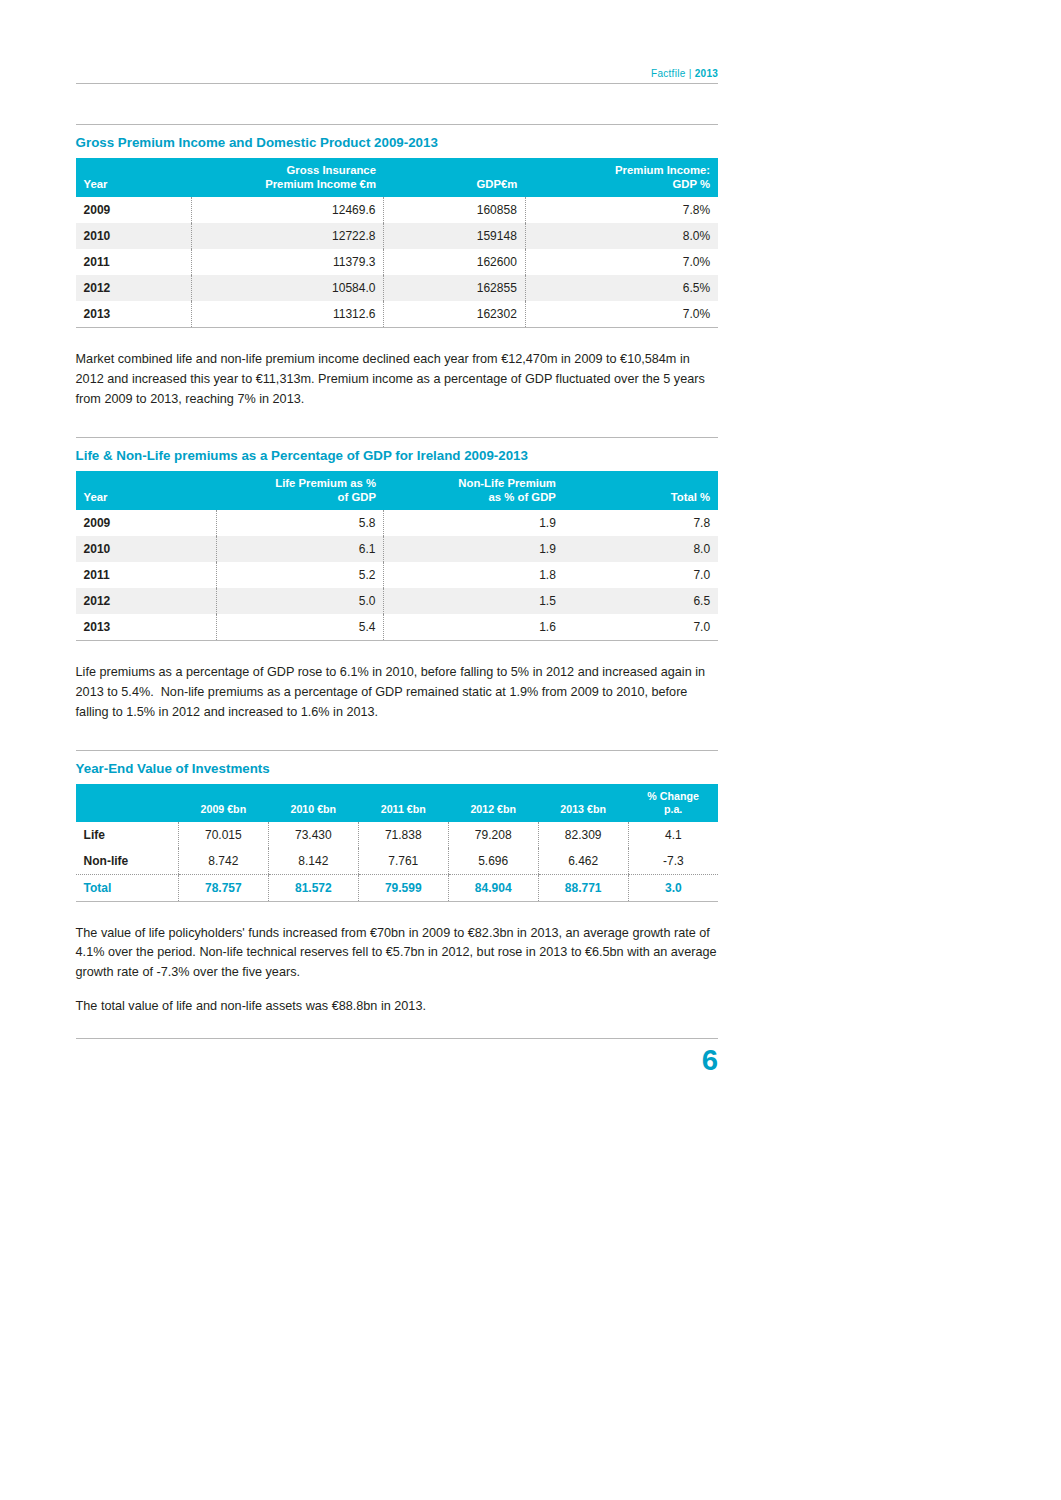Factfile | 2013
Gross Premium Income and Domestic Product 2009-2013
| Year | Gross Insurance Premium Income €m | GDP€m | Premium Income: GDP % |
| --- | --- | --- | --- |
| 2009 | 12469.6 | 160858 | 7.8% |
| 2010 | 12722.8 | 159148 | 8.0% |
| 2011 | 11379.3 | 162600 | 7.0% |
| 2012 | 10584.0 | 162855 | 6.5% |
| 2013 | 11312.6 | 162302 | 7.0% |
Market combined life and non-life premium income declined each year from €12,470m in 2009 to €10,584m in 2012 and increased this year to €11,313m. Premium income as a percentage of GDP fluctuated over the 5 years from 2009 to 2013, reaching 7% in 2013.
Life & Non-Life premiums as a Percentage of GDP for Ireland 2009-2013
| Year | Life Premium as % of GDP | Non-Life Premium as % of GDP | Total % |
| --- | --- | --- | --- |
| 2009 | 5.8 | 1.9 | 7.8 |
| 2010 | 6.1 | 1.9 | 8.0 |
| 2011 | 5.2 | 1.8 | 7.0 |
| 2012 | 5.0 | 1.5 | 6.5 |
| 2013 | 5.4 | 1.6 | 7.0 |
Life premiums as a percentage of GDP rose to 6.1% in 2010, before falling to 5% in 2012 and increased again in 2013 to 5.4%. Non-life premiums as a percentage of GDP remained static at 1.9% from 2009 to 2010, before falling to 1.5% in 2012 and increased to 1.6% in 2013.
Year-End Value of Investments
| | 2009 €bn | 2010 €bn | 2011 €bn | 2012 €bn | 2013 €bn | % Change p.a. |
| --- | --- | --- | --- | --- | --- | --- |
| Life | 70.015 | 73.430 | 71.838 | 79.208 | 82.309 | 4.1 |
| Non-life | 8.742 | 8.142 | 7.761 | 5.696 | 6.462 | -7.3 |
| Total | 78.757 | 81.572 | 79.599 | 84.904 | 88.771 | 3.0 |
The value of life policyholders' funds increased from €70bn in 2009 to €82.3bn in 2013, an average growth rate of 4.1% over the period. Non-life technical reserves fell to €5.7bn in 2012, but rose in 2013 to €6.5bn with an average growth rate of -7.3% over the five years.
The total value of life and non-life assets was €88.8bn in 2013.
6